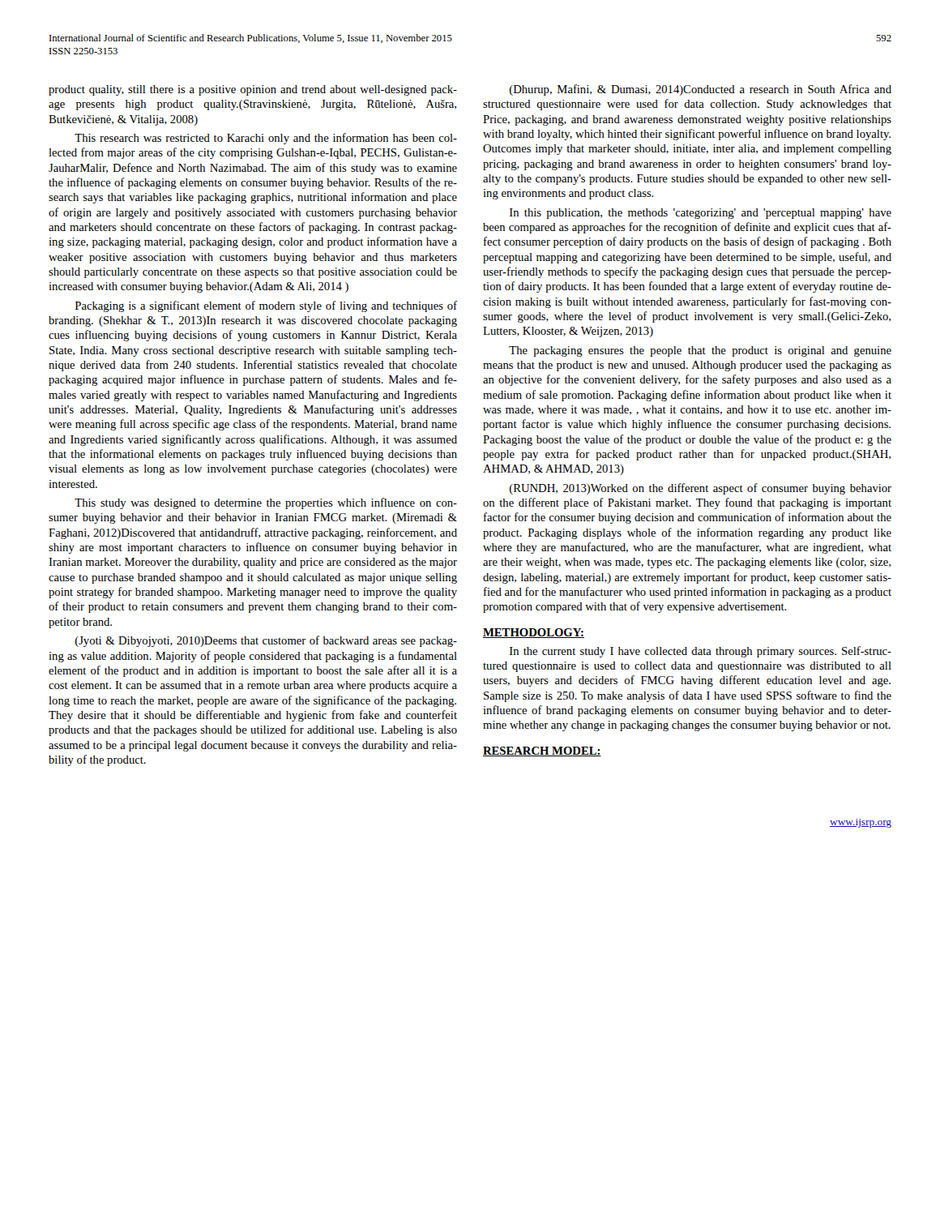592 International Journal of Scientific and Research Publications, Volume 5, Issue 11, November 2015 ISSN 2250-3153
product quality, still there is a positive opinion and trend about well-designed package presents high product quality.(Stravinskienė, Jurgita, Rūtelionė, Aušra, Butkevičienė, & Vitalija, 2008)
This research was restricted to Karachi only and the information has been collected from major areas of the city comprising Gulshan-e-Iqbal, PECHS, Gulistan-e-JauharMalir, Defence and North Nazimabad. The aim of this study was to examine the influence of packaging elements on consumer buying behavior. Results of the research says that variables like packaging graphics, nutritional information and place of origin are largely and positively associated with customers purchasing behavior and marketers should concentrate on these factors of packaging. In contrast packaging size, packaging material, packaging design, color and product information have a weaker positive association with customers buying behavior and thus marketers should particularly concentrate on these aspects so that positive association could be increased with consumer buying behavior.(Adam & Ali, 2014 )
Packaging is a significant element of modern style of living and techniques of branding. (Shekhar & T., 2013)In research it was discovered chocolate packaging cues influencing buying decisions of young customers in Kannur District, Kerala State, India. Many cross sectional descriptive research with suitable sampling technique derived data from 240 students. Inferential statistics revealed that chocolate packaging acquired major influence in purchase pattern of students. Males and females varied greatly with respect to variables named Manufacturing and Ingredients unit's addresses. Material, Quality, Ingredients & Manufacturing unit's addresses were meaning full across specific age class of the respondents. Material, brand name and Ingredients varied significantly across qualifications. Although, it was assumed that the informational elements on packages truly influenced buying decisions than visual elements as long as low involvement purchase categories (chocolates) were interested.
This study was designed to determine the properties which influence on consumer buying behavior and their behavior in Iranian FMCG market. (Miremadi & Faghani, 2012)Discovered that antidandruff, attractive packaging, reinforcement, and shiny are most important characters to influence on consumer buying behavior in Iranian market. Moreover the durability, quality and price are considered as the major cause to purchase branded shampoo and it should calculated as major unique selling point strategy for branded shampoo. Marketing manager need to improve the quality of their product to retain consumers and prevent them changing brand to their competitor brand.
(Jyoti & Dibyojyoti, 2010)Deems that customer of backward areas see packaging as value addition. Majority of people considered that packaging is a fundamental element of the product and in addition is important to boost the sale after all it is a cost element. It can be assumed that in a remote urban area where products acquire a long time to reach the market, people are aware of the significance of the packaging. They desire that it should be differentiable and hygienic from fake and counterfeit products and that the packages should be utilized for additional use. Labeling is also assumed to be a principal legal document because it conveys the durability and reliability of the product.
(Dhurup, Mafini, & Dumasi, 2014)Conducted a research in South Africa and structured questionnaire were used for data collection. Study acknowledges that Price, packaging, and brand awareness demonstrated weighty positive relationships with brand loyalty, which hinted their significant powerful influence on brand loyalty. Outcomes imply that marketer should, initiate, inter alia, and implement compelling pricing, packaging and brand awareness in order to heighten consumers' brand loyalty to the company's products. Future studies should be expanded to other new selling environments and product class.
In this publication, the methods 'categorizing' and 'perceptual mapping' have been compared as approaches for the recognition of definite and explicit cues that affect consumer perception of dairy products on the basis of design of packaging . Both perceptual mapping and categorizing have been determined to be simple, useful, and user-friendly methods to specify the packaging design cues that persuade the perception of dairy products. It has been founded that a large extent of everyday routine decision making is built without intended awareness, particularly for fast-moving consumer goods, where the level of product involvement is very small.(Gelici-Zeko, Lutters, Klooster, & Weijzen, 2013)
The packaging ensures the people that the product is original and genuine means that the product is new and unused. Although producer used the packaging as an objective for the convenient delivery, for the safety purposes and also used as a medium of sale promotion. Packaging define information about product like when it was made, where it was made, , what it contains, and how it to use etc. another important factor is value which highly influence the consumer purchasing decisions. Packaging boost the value of the product or double the value of the product e: g the people pay extra for packed product rather than for unpacked product.(SHAH, AHMAD, & AHMAD, 2013)
(RUNDH, 2013)Worked on the different aspect of consumer buying behavior on the different place of Pakistani market. They found that packaging is important factor for the consumer buying decision and communication of information about the product. Packaging displays whole of the information regarding any product like where they are manufactured, who are the manufacturer, what are ingredient, what are their weight, when was made, types etc. The packaging elements like (color, size, design, labeling, material,) are extremely important for product, keep customer satisfied and for the manufacturer who used printed information in packaging as a product promotion compared with that of very expensive advertisement.
METHODOLOGY:
In the current study I have collected data through primary sources. Self-structured questionnaire is used to collect data and questionnaire was distributed to all users, buyers and deciders of FMCG having different education level and age. Sample size is 250. To make analysis of data I have used SPSS software to find the influence of brand packaging elements on consumer buying behavior and to determine whether any change in packaging changes the consumer buying behavior or not.
RESEARCH MODEL:
www.ijsrp.org